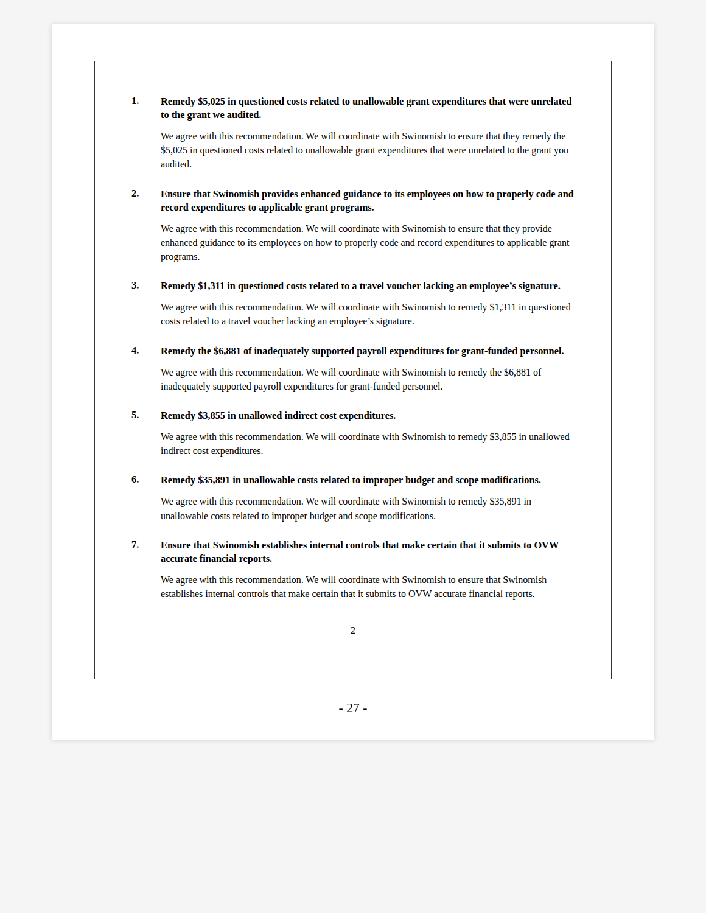Remedy $5,025 in questioned costs related to unallowable grant expenditures that were unrelated to the grant we audited.
We agree with this recommendation. We will coordinate with Swinomish to ensure that they remedy the $5,025 in questioned costs related to unallowable grant expenditures that were unrelated to the grant you audited.
Ensure that Swinomish provides enhanced guidance to its employees on how to properly code and record expenditures to applicable grant programs.
We agree with this recommendation. We will coordinate with Swinomish to ensure that they provide enhanced guidance to its employees on how to properly code and record expenditures to applicable grant programs.
Remedy $1,311 in questioned costs related to a travel voucher lacking an employee’s signature.
We agree with this recommendation. We will coordinate with Swinomish to remedy $1,311 in questioned costs related to a travel voucher lacking an employee’s signature.
Remedy the $6,881 of inadequately supported payroll expenditures for grant-funded personnel.
We agree with this recommendation. We will coordinate with Swinomish to remedy the $6,881 of inadequately supported payroll expenditures for grant-funded personnel.
Remedy $3,855 in unallowed indirect cost expenditures.
We agree with this recommendation. We will coordinate with Swinomish to remedy $3,855 in unallowed indirect cost expenditures.
Remedy $35,891 in unallowable costs related to improper budget and scope modifications.
We agree with this recommendation. We will coordinate with Swinomish to remedy $35,891 in unallowable costs related to improper budget and scope modifications.
Ensure that Swinomish establishes internal controls that make certain that it submits to OVW accurate financial reports.
We agree with this recommendation. We will coordinate with Swinomish to ensure that Swinomish establishes internal controls that make certain that it submits to OVW accurate financial reports.
2
- 27 -